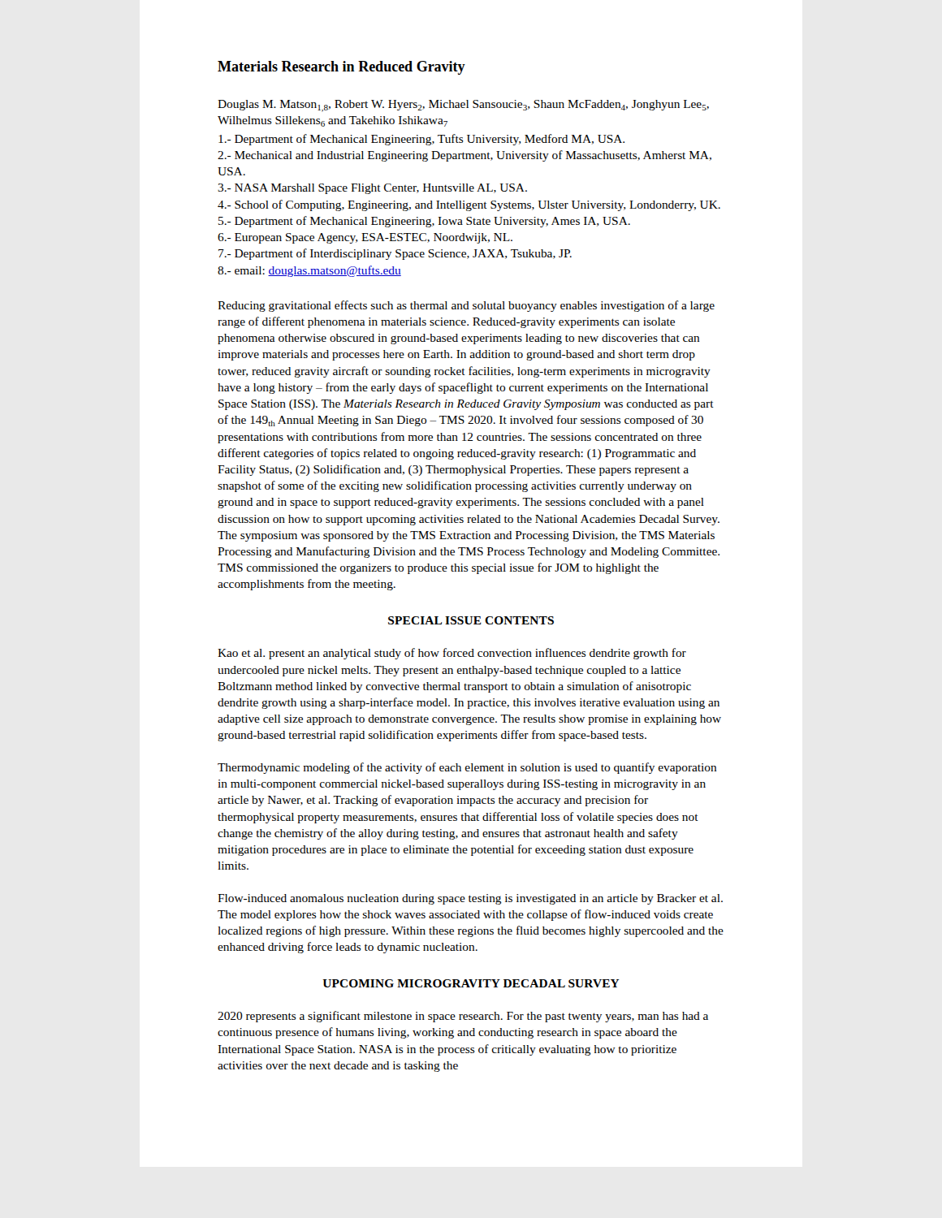Materials Research in Reduced Gravity
Douglas M. Matson1,8, Robert W. Hyers2, Michael Sansoucie3, Shaun McFadden4, Jonghyun Lee5, Wilhelmus Sillekens6 and Takehiko Ishikawa7
1.- Department of Mechanical Engineering, Tufts University, Medford MA, USA.
2.- Mechanical and Industrial Engineering Department, University of Massachusetts, Amherst MA, USA.
3.- NASA Marshall Space Flight Center, Huntsville AL, USA.
4.- School of Computing, Engineering, and Intelligent Systems, Ulster University, Londonderry, UK.
5.- Department of Mechanical Engineering, Iowa State University, Ames IA, USA.
6.- European Space Agency, ESA-ESTEC, Noordwijk, NL.
7.- Department of Interdisciplinary Space Science, JAXA, Tsukuba, JP.
8.- email: douglas.matson@tufts.edu
Reducing gravitational effects such as thermal and solutal buoyancy enables investigation of a large range of different phenomena in materials science. Reduced-gravity experiments can isolate phenomena otherwise obscured in ground-based experiments leading to new discoveries that can improve materials and processes here on Earth. In addition to ground-based and short term drop tower, reduced gravity aircraft or sounding rocket facilities, long-term experiments in microgravity have a long history – from the early days of spaceflight to current experiments on the International Space Station (ISS). The Materials Research in Reduced Gravity Symposium was conducted as part of the 149th Annual Meeting in San Diego – TMS 2020. It involved four sessions composed of 30 presentations with contributions from more than 12 countries. The sessions concentrated on three different categories of topics related to ongoing reduced-gravity research: (1) Programmatic and Facility Status, (2) Solidification and, (3) Thermophysical Properties. These papers represent a snapshot of some of the exciting new solidification processing activities currently underway on ground and in space to support reduced-gravity experiments. The sessions concluded with a panel discussion on how to support upcoming activities related to the National Academies Decadal Survey. The symposium was sponsored by the TMS Extraction and Processing Division, the TMS Materials Processing and Manufacturing Division and the TMS Process Technology and Modeling Committee. TMS commissioned the organizers to produce this special issue for JOM to highlight the accomplishments from the meeting.
SPECIAL ISSUE CONTENTS
Kao et al. present an analytical study of how forced convection influences dendrite growth for undercooled pure nickel melts. They present an enthalpy-based technique coupled to a lattice Boltzmann method linked by convective thermal transport to obtain a simulation of anisotropic dendrite growth using a sharp-interface model. In practice, this involves iterative evaluation using an adaptive cell size approach to demonstrate convergence. The results show promise in explaining how ground-based terrestrial rapid solidification experiments differ from space-based tests.
Thermodynamic modeling of the activity of each element in solution is used to quantify evaporation in multi-component commercial nickel-based superalloys during ISS-testing in microgravity in an article by Nawer, et al. Tracking of evaporation impacts the accuracy and precision for thermophysical property measurements, ensures that differential loss of volatile species does not change the chemistry of the alloy during testing, and ensures that astronaut health and safety mitigation procedures are in place to eliminate the potential for exceeding station dust exposure limits.
Flow-induced anomalous nucleation during space testing is investigated in an article by Bracker et al. The model explores how the shock waves associated with the collapse of flow-induced voids create localized regions of high pressure. Within these regions the fluid becomes highly supercooled and the enhanced driving force leads to dynamic nucleation.
UPCOMING MICROGRAVITY DECADAL SURVEY
2020 represents a significant milestone in space research. For the past twenty years, man has had a continuous presence of humans living, working and conducting research in space aboard the International Space Station. NASA is in the process of critically evaluating how to prioritize activities over the next decade and is tasking the